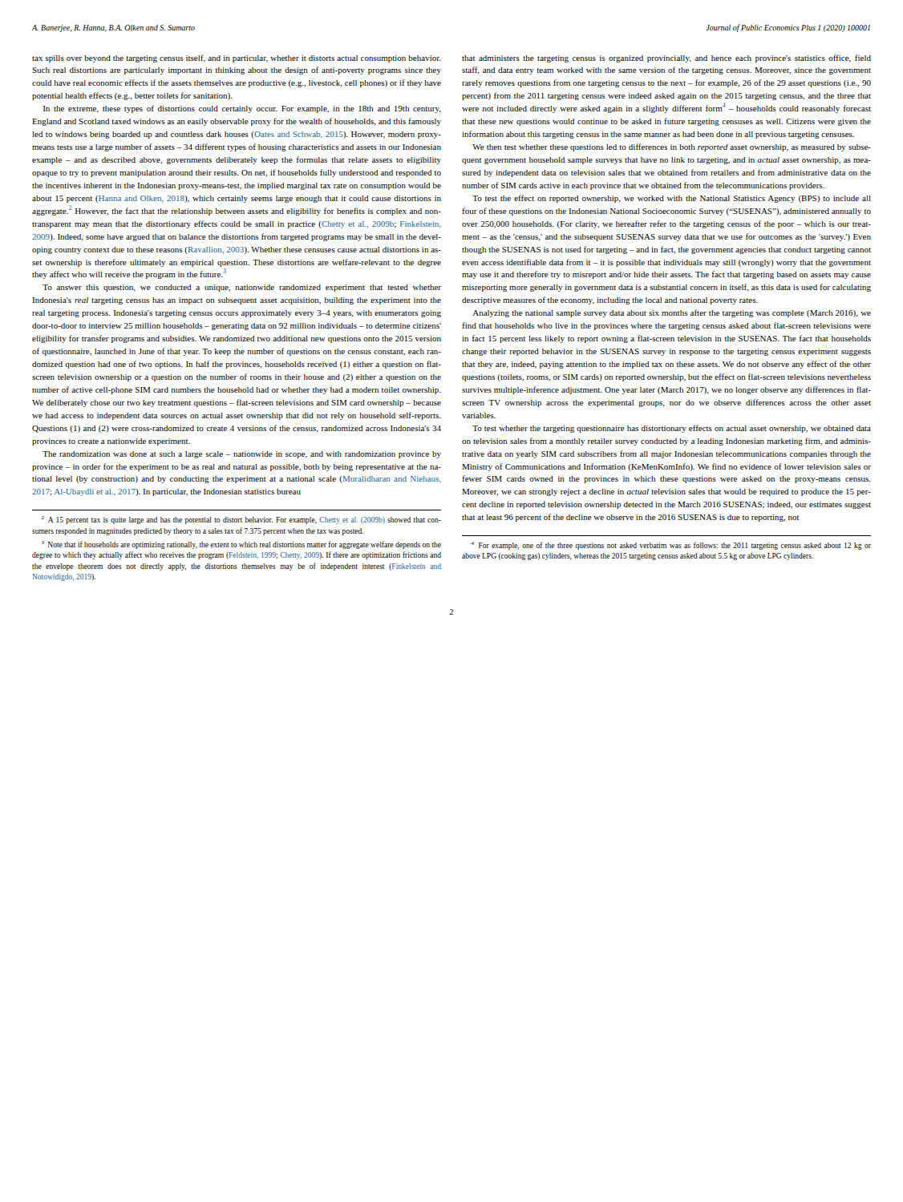A. Banerjee, R. Hanna, B.A. Olken and S. Sumarto
Journal of Public Economics Plus 1 (2020) 100001
tax spills over beyond the targeting census itself, and in particular, whether it distorts actual consumption behavior. Such real distortions are particularly important in thinking about the design of anti-poverty programs since they could have real economic effects if the assets themselves are productive (e.g., livestock, cell phones) or if they have potential health effects (e.g., better toilets for sanitation).
In the extreme, these types of distortions could certainly occur. For example, in the 18th and 19th century, England and Scotland taxed windows as an easily observable proxy for the wealth of households, and this famously led to windows being boarded up and countless dark houses (Oates and Schwab, 2015). However, modern proxy-means tests use a large number of assets – 34 different types of housing characteristics and assets in our Indonesian example – and as described above, governments deliberately keep the formulas that relate assets to eligibility opaque to try to prevent manipulation around their results. On net, if households fully understood and responded to the incentives inherent in the Indonesian proxy-means-test, the implied marginal tax rate on consumption would be about 15 percent (Hanna and Olken, 2018), which certainly seems large enough that it could cause distortions in aggregate.2 However, the fact that the relationship between assets and eligibility for benefits is complex and non-transparent may mean that the distortionary effects could be small in practice (Chetty et al., 2009b; Finkelstein, 2009). Indeed, some have argued that on balance the distortions from targeted programs may be small in the developing country context due to these reasons (Ravallion, 2003). Whether these censuses cause actual distortions in asset ownership is therefore ultimately an empirical question. These distortions are welfare-relevant to the degree they affect who will receive the program in the future.3
To answer this question, we conducted a unique, nationwide randomized experiment that tested whether Indonesia's real targeting census has an impact on subsequent asset acquisition, building the experiment into the real targeting process. Indonesia's targeting census occurs approximately every 3–4 years, with enumerators going door-to-door to interview 25 million households – generating data on 92 million individuals – to determine citizens' eligibility for transfer programs and subsidies. We randomized two additional new questions onto the 2015 version of questionnaire, launched in June of that year. To keep the number of questions on the census constant, each randomized question had one of two options. In half the provinces, households received (1) either a question on flat-screen television ownership or a question on the number of rooms in their house and (2) either a question on the number of active cell-phone SIM card numbers the household had or whether they had a modern toilet ownership. We deliberately chose our two key treatment questions – flat-screen televisions and SIM card ownership – because we had access to independent data sources on actual asset ownership that did not rely on household self-reports. Questions (1) and (2) were cross-randomized to create 4 versions of the census, randomized across Indonesia's 34 provinces to create a nationwide experiment.
The randomization was done at such a large scale – nationwide in scope, and with randomization province by province – in order for the experiment to be as real and natural as possible, both by being representative at the national level (by construction) and by conducting the experiment at a national scale (Muralidharan and Niehaus, 2017; Al-Ubaydli et al., 2017). In particular, the Indonesian statistics bureau
2 A 15 percent tax is quite large and has the potential to distort behavior. For example, Chetty et al. (2009b) showed that consumers responded in magnitudes predicted by theory to a sales tax of 7.375 percent when the tax was posted.
3 Note that if households are optimizing rationally, the extent to which real distortions matter for aggregate welfare depends on the degree to which they actually affect who receives the program (Feldstein, 1999; Chetty, 2009). If there are optimization frictions and the envelope theorem does not directly apply, the distortions themselves may be of independent interest (Finkelstein and Notowidigdo, 2019).
that administers the targeting census is organized provincially, and hence each province's statistics office, field staff, and data entry team worked with the same version of the targeting census. Moreover, since the government rarely removes questions from one targeting census to the next – for example, 26 of the 29 asset questions (i.e., 90 percent) from the 2011 targeting census were indeed asked again on the 2015 targeting census, and the three that were not included directly were asked again in a slightly different form4 – households could reasonably forecast that these new questions would continue to be asked in future targeting censuses as well. Citizens were given the information about this targeting census in the same manner as had been done in all previous targeting censuses.
We then test whether these questions led to differences in both reported asset ownership, as measured by subsequent government household sample surveys that have no link to targeting, and in actual asset ownership, as measured by independent data on television sales that we obtained from retailers and from administrative data on the number of SIM cards active in each province that we obtained from the telecommunications providers.
To test the effect on reported ownership, we worked with the National Statistics Agency (BPS) to include all four of these questions on the Indonesian National Socioeconomic Survey (“SUSENAS”), administered annually to over 250,000 households. (For clarity, we hereafter refer to the targeting census of the poor – which is our treatment – as the 'census,' and the subsequent SUSENAS survey data that we use for outcomes as the 'survey.') Even though the SUSENAS is not used for targeting – and in fact, the government agencies that conduct targeting cannot even access identifiable data from it – it is possible that individuals may still (wrongly) worry that the government may use it and therefore try to misreport and/or hide their assets. The fact that targeting based on assets may cause misreporting more generally in government data is a substantial concern in itself, as this data is used for calculating descriptive measures of the economy, including the local and national poverty rates.
Analyzing the national sample survey data about six months after the targeting was complete (March 2016), we find that households who live in the provinces where the targeting census asked about flat-screen televisions were in fact 15 percent less likely to report owning a flat-screen television in the SUSENAS. The fact that households change their reported behavior in the SUSENAS survey in response to the targeting census experiment suggests that they are, indeed, paying attention to the implied tax on these assets. We do not observe any effect of the other questions (toilets, rooms, or SIM cards) on reported ownership, but the effect on flat-screen televisions nevertheless survives multiple-inference adjustment. One year later (March 2017), we no longer observe any differences in flat-screen TV ownership across the experimental groups, nor do we observe differences across the other asset variables.
To test whether the targeting questionnaire has distortionary effects on actual asset ownership, we obtained data on television sales from a monthly retailer survey conducted by a leading Indonesian marketing firm, and administrative data on yearly SIM card subscribers from all major Indonesian telecommunications companies through the Ministry of Communications and Information (KeMenKomInfo). We find no evidence of lower television sales or fewer SIM cards owned in the provinces in which these questions were asked on the proxy-means census. Moreover, we can strongly reject a decline in actual television sales that would be required to produce the 15 percent decline in reported television ownership detected in the March 2016 SUSENAS; indeed, our estimates suggest that at least 96 percent of the decline we observe in the 2016 SUSENAS is due to reporting, not
4 For example, one of the three questions not asked verbatim was as follows: the 2011 targeting census asked about 12 kg or above LPG (cooking gas) cylinders, whereas the 2015 targeting census asked about 5.5 kg or above LPG cylinders.
2